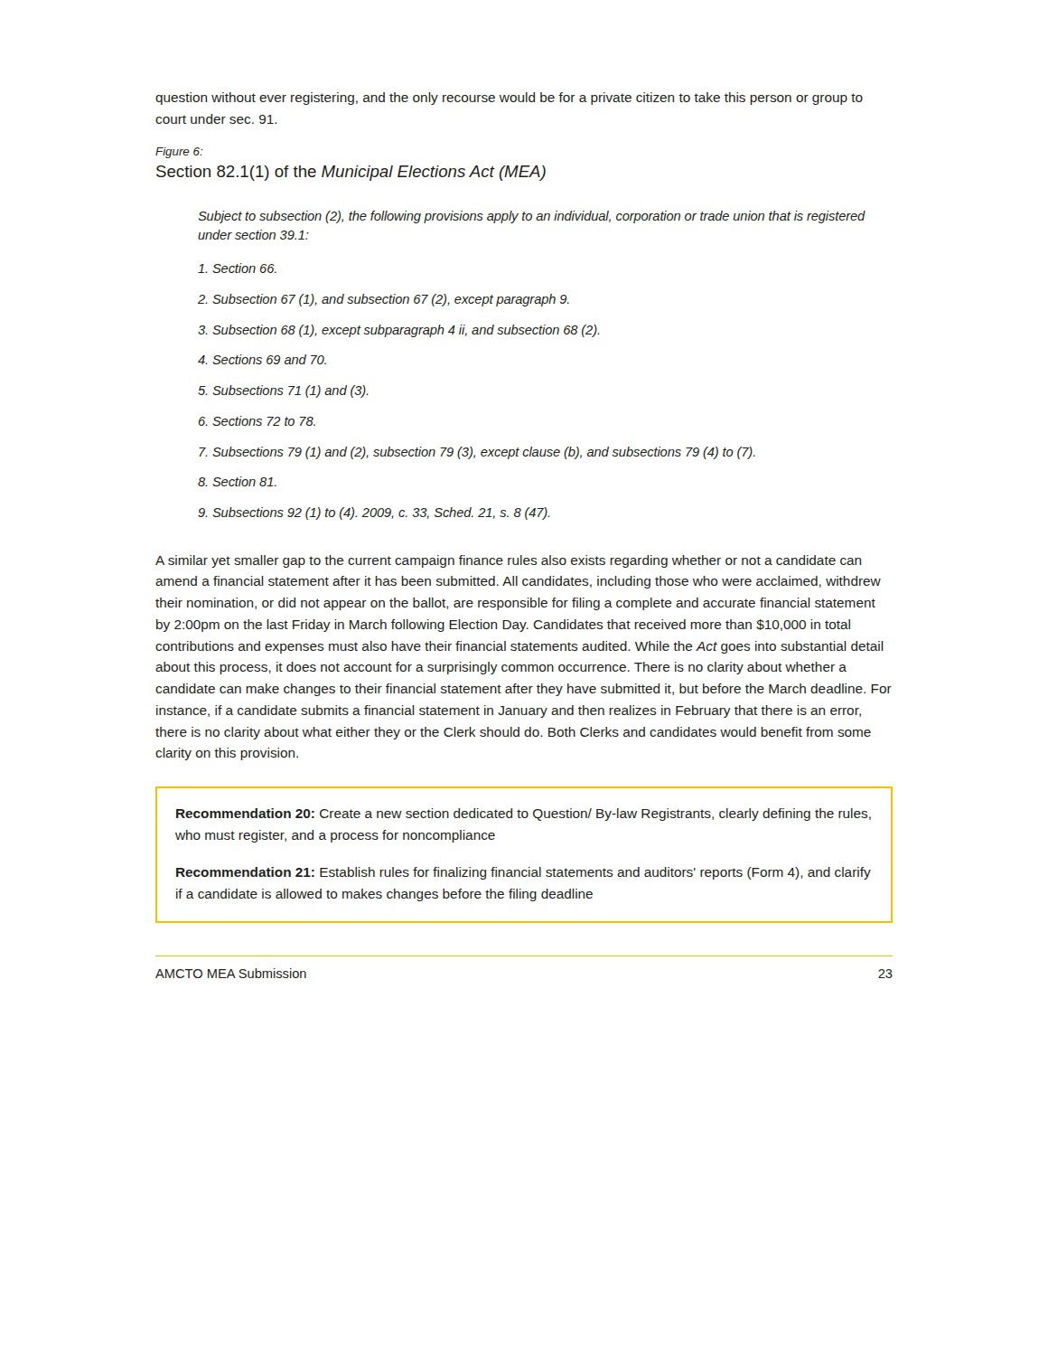question without ever registering, and the only recourse would be for a private citizen to take this person or group to court under sec. 91.
Figure 6:
Section 82.1(1) of the Municipal Elections Act (MEA)
Subject to subsection (2), the following provisions apply to an individual, corporation or trade union that is registered under section 39.1:
1. Section 66.
2. Subsection 67 (1), and subsection 67 (2), except paragraph 9.
3. Subsection 68 (1), except subparagraph 4 ii, and subsection 68 (2).
4. Sections 69 and 70.
5. Subsections 71 (1) and (3).
6. Sections 72 to 78.
7. Subsections 79 (1) and (2), subsection 79 (3), except clause (b), and subsections 79 (4) to (7).
8. Section 81.
9. Subsections 92 (1) to (4). 2009, c. 33, Sched. 21, s. 8 (47).
A similar yet smaller gap to the current campaign finance rules also exists regarding whether or not a candidate can amend a financial statement after it has been submitted. All candidates, including those who were acclaimed, withdrew their nomination, or did not appear on the ballot, are responsible for filing a complete and accurate financial statement by 2:00pm on the last Friday in March following Election Day. Candidates that received more than $10,000 in total contributions and expenses must also have their financial statements audited. While the Act goes into substantial detail about this process, it does not account for a surprisingly common occurrence. There is no clarity about whether a candidate can make changes to their financial statement after they have submitted it, but before the March deadline. For instance, if a candidate submits a financial statement in January and then realizes in February that there is an error, there is no clarity about what either they or the Clerk should do. Both Clerks and candidates would benefit from some clarity on this provision.
Recommendation 20: Create a new section dedicated to Question/ By-law Registrants, clearly defining the rules, who must register, and a process for noncompliance
Recommendation 21: Establish rules for finalizing financial statements and auditors' reports (Form 4), and clarify if a candidate is allowed to makes changes before the filing deadline
AMCTO MEA Submission 23